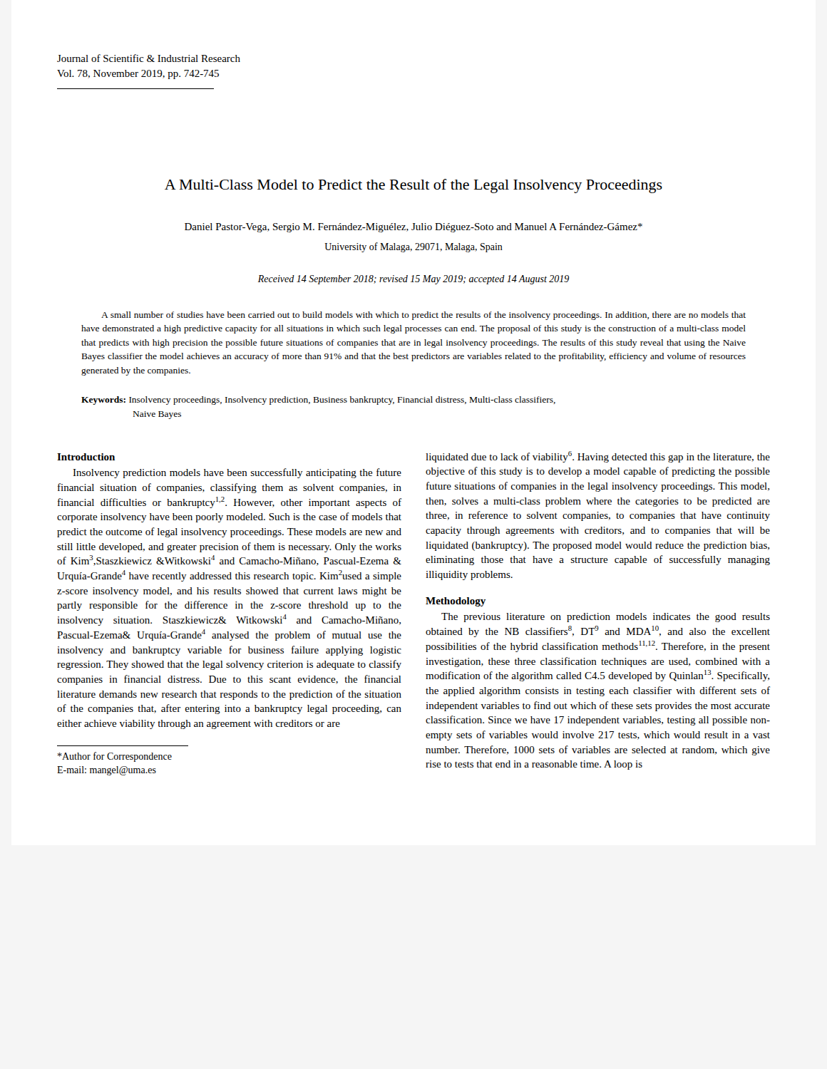Journal of Scientific & Industrial Research
Vol. 78, November 2019, pp. 742-745
A Multi-Class Model to Predict the Result of the Legal Insolvency Proceedings
Daniel Pastor-Vega, Sergio M. Fernández-Miguélez, Julio Diéguez-Soto and Manuel A Fernández-Gámez*
University of Malaga, 29071, Malaga, Spain
Received 14 September 2018; revised 15 May 2019; accepted 14 August 2019
A small number of studies have been carried out to build models with which to predict the results of the insolvency proceedings. In addition, there are no models that have demonstrated a high predictive capacity for all situations in which such legal processes can end. The proposal of this study is the construction of a multi-class model that predicts with high precision the possible future situations of companies that are in legal insolvency proceedings. The results of this study reveal that using the Naive Bayes classifier the model achieves an accuracy of more than 91% and that the best predictors are variables related to the profitability, efficiency and volume of resources generated by the companies.
Keywords: Insolvency proceedings, Insolvency prediction, Business bankruptcy, Financial distress, Multi-class classifiers,Naive Bayes
Introduction
Insolvency prediction models have been successfully anticipating the future financial situation of companies, classifying them as solvent companies, in financial difficulties or bankruptcy1,2. However, other important aspects of corporate insolvency have been poorly modeled. Such is the case of models that predict the outcome of legal insolvency proceedings. These models are new and still little developed, and greater precision of them is necessary. Only the works of Kim3,Staszkiewicz &Witkowski4 and Camacho-Miñano, Pascual-Ezema & Urquía-Grande4 have recently addressed this research topic. Kim2used a simple z-score insolvency model, and his results showed that current laws might be partly responsible for the difference in the z-score threshold up to the insolvency situation. Staszkiewicz& Witkowski4 and Camacho-Miñano, Pascual-Ezema& Urquía-Grande4 analysed the problem of mutual use the insolvency and bankruptcy variable for business failure applying logistic regression. They showed that the legal solvency criterion is adequate to classify companies in financial distress. Due to this scant evidence, the financial literature demands new research that responds to the prediction of the situation of the companies that, after entering into a bankruptcy legal proceeding, can either achieve viability through an agreement with creditors or are
*Author for Correspondence
E-mail: mangel@uma.es
liquidated due to lack of viability6. Having detected this gap in the literature, the objective of this study is to develop a model capable of predicting the possible future situations of companies in the legal insolvency proceedings. This model, then, solves a multi-class problem where the categories to be predicted are three, in reference to solvent companies, to companies that have continuity capacity through agreements with creditors, and to companies that will be liquidated (bankruptcy). The proposed model would reduce the prediction bias, eliminating those that have a structure capable of successfully managing illiquidity problems.
Methodology
The previous literature on prediction models indicates the good results obtained by the NB classifiers8, DT9 and MDA10, and also the excellent possibilities of the hybrid classification methods11,12. Therefore, in the present investigation, these three classification techniques are used, combined with a modification of the algorithm called C4.5 developed by Quinlan13. Specifically, the applied algorithm consists in testing each classifier with different sets of independent variables to find out which of these sets provides the most accurate classification. Since we have 17 independent variables, testing all possible non-empty sets of variables would involve 217 tests, which would result in a vast number. Therefore, 1000 sets of variables are selected at random, which give rise to tests that end in a reasonable time. A loop is